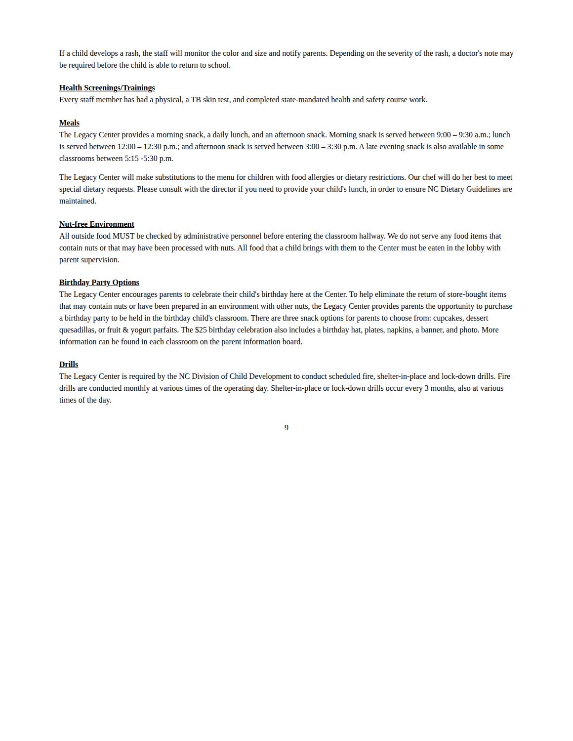If a child develops a rash, the staff will monitor the color and size and notify parents. Depending on the severity of the rash, a doctor's note may be required before the child is able to return to school.
Health Screenings/Trainings
Every staff member has had a physical, a TB skin test, and completed state-mandated health and safety course work.
Meals
The Legacy Center provides a morning snack, a daily lunch, and an afternoon snack. Morning snack is served between 9:00 – 9:30 a.m.; lunch is served between 12:00 – 12:30 p.m.; and afternoon snack is served between 3:00 – 3:30 p.m. A late evening snack is also available in some classrooms between 5:15 -5:30 p.m.
The Legacy Center will make substitutions to the menu for children with food allergies or dietary restrictions. Our chef will do her best to meet special dietary requests. Please consult with the director if you need to provide your child's lunch, in order to ensure NC Dietary Guidelines are maintained.
Nut-free Environment
All outside food MUST be checked by administrative personnel before entering the classroom hallway. We do not serve any food items that contain nuts or that may have been processed with nuts. All food that a child brings with them to the Center must be eaten in the lobby with parent supervision.
Birthday Party Options
The Legacy Center encourages parents to celebrate their child's birthday here at the Center. To help eliminate the return of store-bought items that may contain nuts or have been prepared in an environment with other nuts, the Legacy Center provides parents the opportunity to purchase a birthday party to be held in the birthday child's classroom. There are three snack options for parents to choose from: cupcakes, dessert quesadillas, or fruit & yogurt parfaits. The $25 birthday celebration also includes a birthday hat, plates, napkins, a banner, and photo. More information can be found in each classroom on the parent information board.
Drills
The Legacy Center is required by the NC Division of Child Development to conduct scheduled fire, shelter-in-place and lock-down drills. Fire drills are conducted monthly at various times of the operating day. Shelter-in-place or lock-down drills occur every 3 months, also at various times of the day.
9